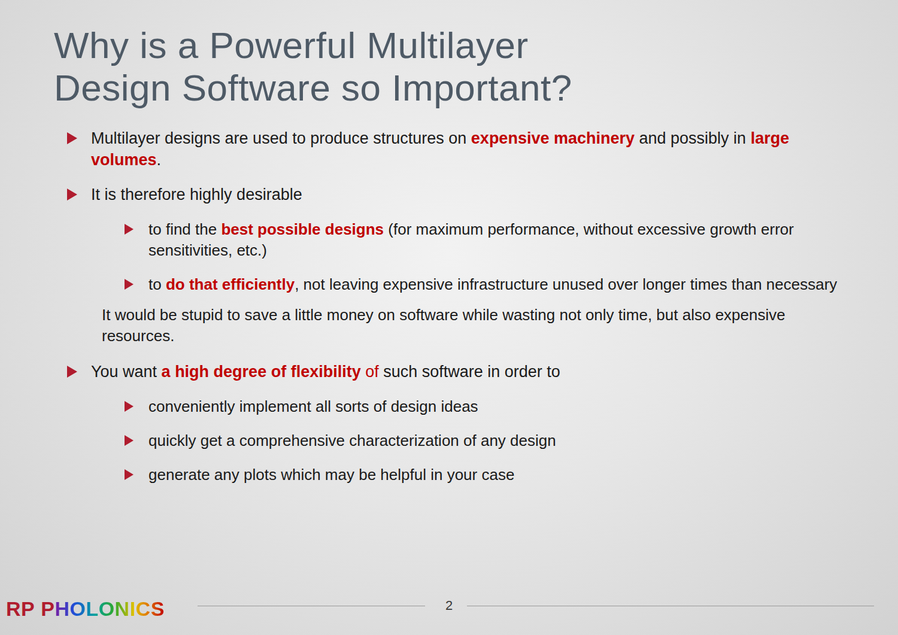Why is a Powerful Multilayer
Design Software so Important?
Multilayer designs are used to produce structures on expensive machinery and possibly in large volumes.
It is therefore highly desirable
to find the best possible designs (for maximum performance, without excessive growth error sensitivities, etc.)
to do that efficiently, not leaving expensive infrastructure unused over longer times than necessary
It would be stupid to save a little money on software while wasting not only time, but also expensive resources.
You want a high degree of flexibility of such software in order to
conveniently implement all sorts of design ideas
quickly get a comprehensive characterization of any design
generate any plots which may be helpful in your case
RP PHOLONICS
2